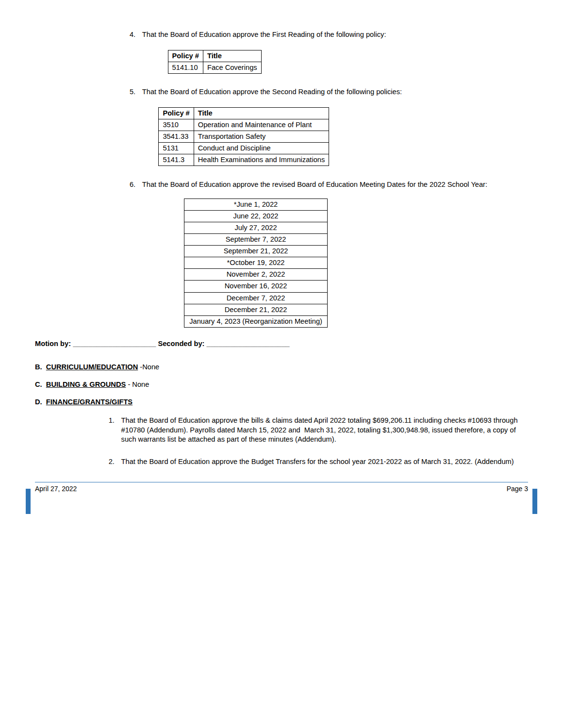That the Board of Education approve the First Reading of the following policy:
| Policy # | Title |
| --- | --- |
| 5141.10 | Face Coverings |
That the Board of Education approve the Second Reading of the following policies:
| Policy # | Title |
| --- | --- |
| 3510 | Operation and Maintenance of Plant |
| 3541.33 | Transportation Safety |
| 5131 | Conduct and Discipline |
| 5141.3 | Health Examinations and Immunizations |
That the Board of Education approve the revised Board of Education Meeting Dates for the 2022 School Year:
| *June 1, 2022 |
| June 22, 2022 |
| July 27, 2022 |
| September 7, 2022 |
| September 21, 2022 |
| *October 19, 2022 |
| November 2, 2022 |
| November 16, 2022 |
| December 7, 2022 |
| December 21, 2022 |
| January 4, 2023 (Reorganization Meeting) |
Motion by: _____________________ Seconded by: _____________________
B. CURRICULUM/EDUCATION -None
C. BUILDING & GROUNDS - None
D. FINANCE/GRANTS/GIFTS
That the Board of Education approve the bills & claims dated April 2022 totaling $699,206.11 including checks #10693 through #10780 (Addendum). Payrolls dated March 15, 2022 and March 31, 2022, totaling $1,300,948.98, issued therefore, a copy of such warrants list be attached as part of these minutes (Addendum).
That the Board of Education approve the Budget Transfers for the school year 2021-2022 as of March 31, 2022. (Addendum)
April 27, 2022 Page 3